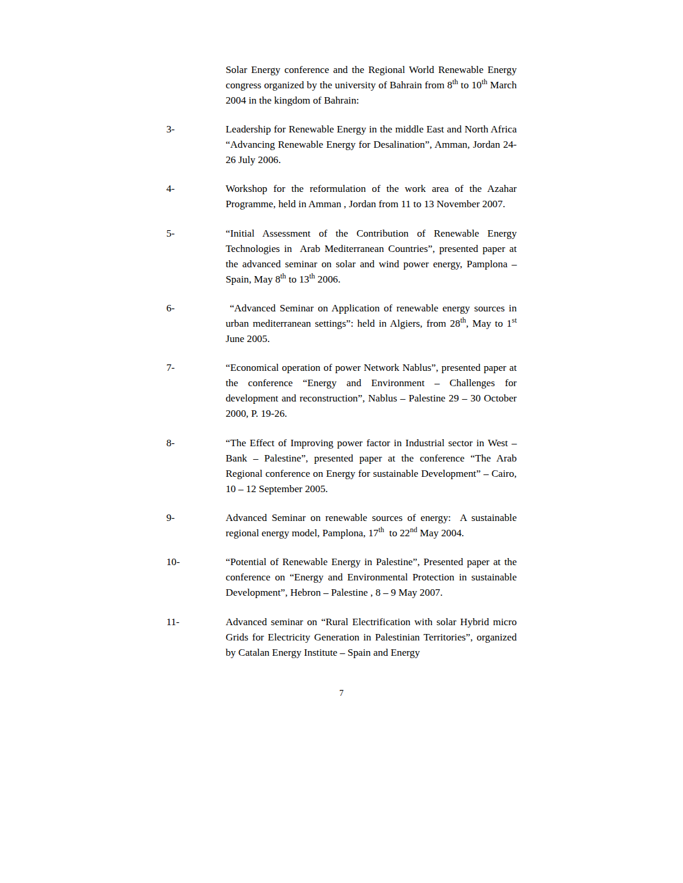Solar Energy conference and the Regional World Renewable Energy congress organized by the university of Bahrain from 8th to 10th March 2004 in the kingdom of Bahrain:
3- Leadership for Renewable Energy in the middle East and North Africa “Advancing Renewable Energy for Desalination”, Amman, Jordan 24-26 July 2006.
4- Workshop for the reformulation of the work area of the Azahar Programme, held in Amman , Jordan from 11 to 13 November 2007.
5- “Initial Assessment of the Contribution of Renewable Energy Technologies in Arab Mediterranean Countries”, presented paper at the advanced seminar on solar and wind power energy, Pamplona – Spain, May 8th to 13th 2006.
6- “Advanced Seminar on Application of renewable energy sources in urban mediterranean settings”: held in Algiers, from 28th, May to 1st June 2005.
7- “Economical operation of power Network Nablus”, presented paper at the conference “Energy and Environment – Challenges for development and reconstruction”, Nablus – Palestine 29 – 30 October 2000, P. 19-26.
8- “The Effect of Improving power factor in Industrial sector in West – Bank – Palestine”, presented paper at the conference “The Arab Regional conference on Energy for sustainable Development” – Cairo, 10 – 12 September 2005.
9- Advanced Seminar on renewable sources of energy: A sustainable regional energy model, Pamplona, 17th to 22nd May 2004.
10- “Potential of Renewable Energy in Palestine”, Presented paper at the conference on “Energy and Environmental Protection in sustainable Development”, Hebron – Palestine , 8 – 9 May 2007.
11- Advanced seminar on “Rural Electrification with solar Hybrid micro Grids for Electricity Generation in Palestinian Territories”, organized by Catalan Energy Institute – Spain and Energy
7